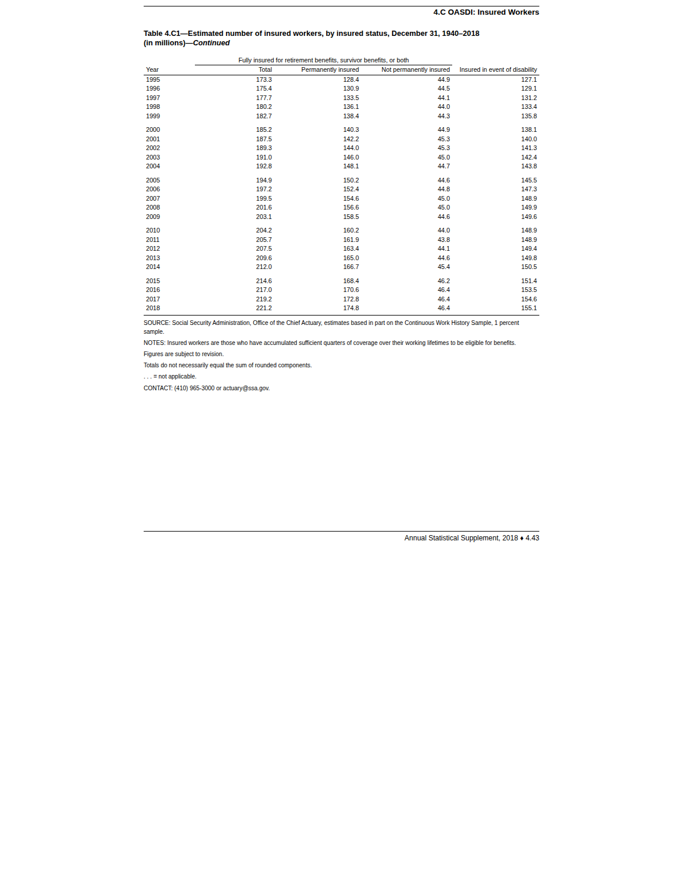4.C OASDI: Insured Workers
Table 4.C1—Estimated number of insured workers, by insured status, December 31, 1940–2018
(in millions)—Continued
| | Fully insured for retirement benefits, survivor benefits, or both | |
| --- | --- | --- |
| Year | Total | Permanently insured | Not permanently insured | Insured in event of disability |
| 1995 | 173.3 | 128.4 | 44.9 | 127.1 |
| 1996 | 175.4 | 130.9 | 44.5 | 129.1 |
| 1997 | 177.7 | 133.5 | 44.1 | 131.2 |
| 1998 | 180.2 | 136.1 | 44.0 | 133.4 |
| 1999 | 182.7 | 138.4 | 44.3 | 135.8 |
| 2000 | 185.2 | 140.3 | 44.9 | 138.1 |
| 2001 | 187.5 | 142.2 | 45.3 | 140.0 |
| 2002 | 189.3 | 144.0 | 45.3 | 141.3 |
| 2003 | 191.0 | 146.0 | 45.0 | 142.4 |
| 2004 | 192.8 | 148.1 | 44.7 | 143.8 |
| 2005 | 194.9 | 150.2 | 44.6 | 145.5 |
| 2006 | 197.2 | 152.4 | 44.8 | 147.3 |
| 2007 | 199.5 | 154.6 | 45.0 | 148.9 |
| 2008 | 201.6 | 156.6 | 45.0 | 149.9 |
| 2009 | 203.1 | 158.5 | 44.6 | 149.6 |
| 2010 | 204.2 | 160.2 | 44.0 | 148.9 |
| 2011 | 205.7 | 161.9 | 43.8 | 148.9 |
| 2012 | 207.5 | 163.4 | 44.1 | 149.4 |
| 2013 | 209.6 | 165.0 | 44.6 | 149.8 |
| 2014 | 212.0 | 166.7 | 45.4 | 150.5 |
| 2015 | 214.6 | 168.4 | 46.2 | 151.4 |
| 2016 | 217.0 | 170.6 | 46.4 | 153.5 |
| 2017 | 219.2 | 172.8 | 46.4 | 154.6 |
| 2018 | 221.2 | 174.8 | 46.4 | 155.1 |
SOURCE: Social Security Administration, Office of the Chief Actuary, estimates based in part on the Continuous Work History Sample, 1 percent sample.
NOTES: Insured workers are those who have accumulated sufficient quarters of coverage over their working lifetimes to be eligible for benefits.
Figures are subject to revision.
Totals do not necessarily equal the sum of rounded components.
. . . = not applicable.
CONTACT: (410) 965-3000 or actuary@ssa.gov.
Annual Statistical Supplement, 2018 ♦ 4.43